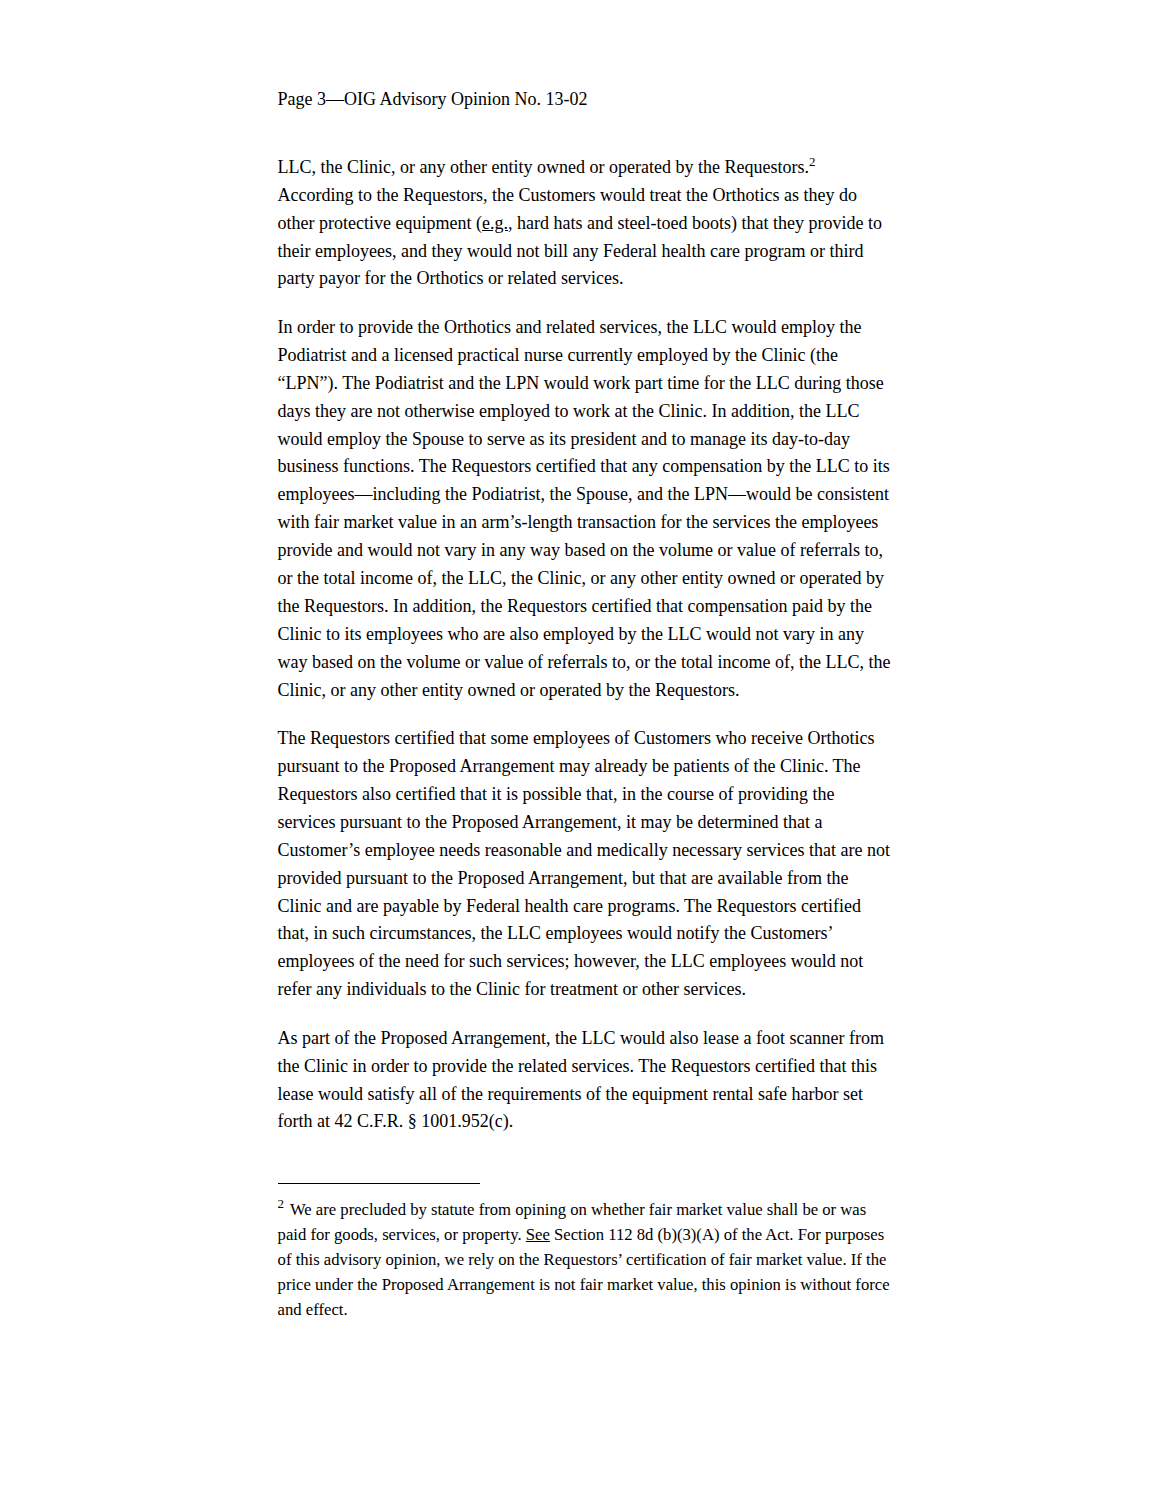Page 3—OIG Advisory Opinion No. 13-02
LLC, the Clinic, or any other entity owned or operated by the Requestors.2 According to the Requestors, the Customers would treat the Orthotics as they do other protective equipment (e.g., hard hats and steel-toed boots) that they provide to their employees, and they would not bill any Federal health care program or third party payor for the Orthotics or related services.
In order to provide the Orthotics and related services, the LLC would employ the Podiatrist and a licensed practical nurse currently employed by the Clinic (the “LPN”). The Podiatrist and the LPN would work part time for the LLC during those days they are not otherwise employed to work at the Clinic. In addition, the LLC would employ the Spouse to serve as its president and to manage its day-to-day business functions. The Requestors certified that any compensation by the LLC to its employees—including the Podiatrist, the Spouse, and the LPN—would be consistent with fair market value in an arm’s-length transaction for the services the employees provide and would not vary in any way based on the volume or value of referrals to, or the total income of, the LLC, the Clinic, or any other entity owned or operated by the Requestors. In addition, the Requestors certified that compensation paid by the Clinic to its employees who are also employed by the LLC would not vary in any way based on the volume or value of referrals to, or the total income of, the LLC, the Clinic, or any other entity owned or operated by the Requestors.
The Requestors certified that some employees of Customers who receive Orthotics pursuant to the Proposed Arrangement may already be patients of the Clinic. The Requestors also certified that it is possible that, in the course of providing the services pursuant to the Proposed Arrangement, it may be determined that a Customer’s employee needs reasonable and medically necessary services that are not provided pursuant to the Proposed Arrangement, but that are available from the Clinic and are payable by Federal health care programs. The Requestors certified that, in such circumstances, the LLC employees would notify the Customers’ employees of the need for such services; however, the LLC employees would not refer any individuals to the Clinic for treatment or other services.
As part of the Proposed Arrangement, the LLC would also lease a foot scanner from the Clinic in order to provide the related services. The Requestors certified that this lease would satisfy all of the requirements of the equipment rental safe harbor set forth at 42 C.F.R. § 1001.952(c).
2 We are precluded by statute from opining on whether fair market value shall be or was paid for goods, services, or property. See Section 112 8d (b)(3)(A) of the Act. For purposes of this advisory opinion, we rely on the Requestors’ certification of fair market value. If the price under the Proposed Arrangement is not fair market value, this opinion is without force and effect.